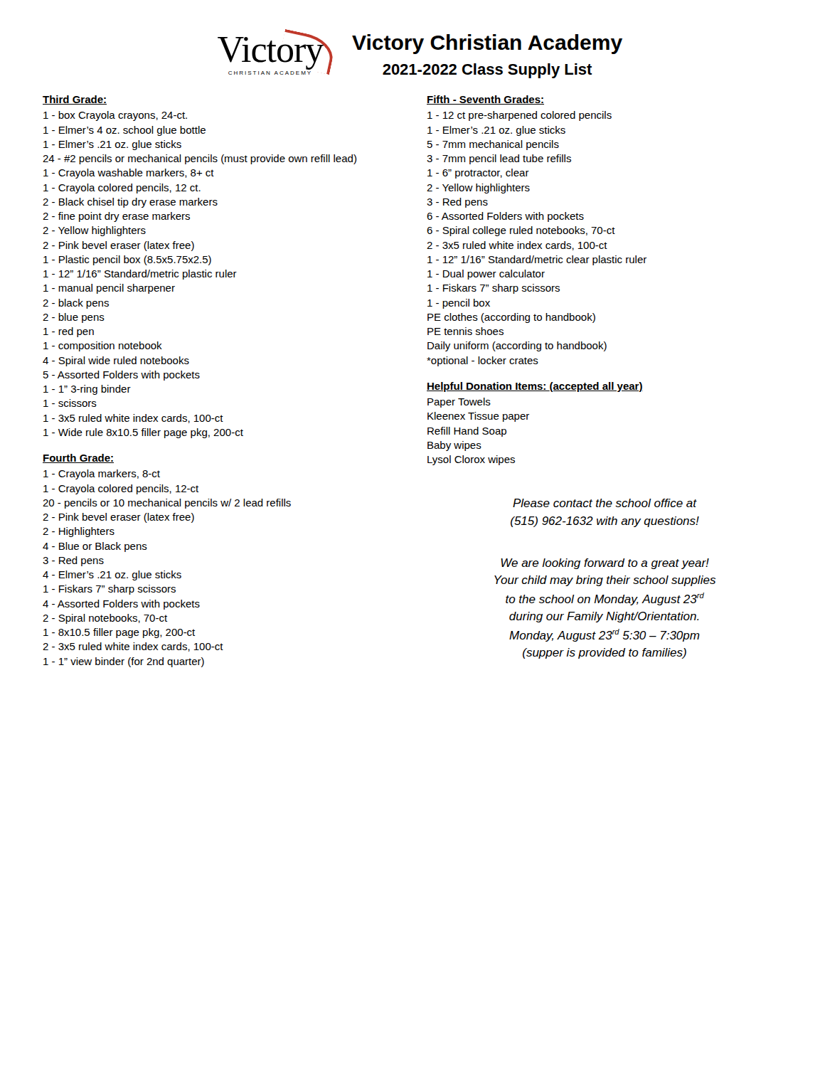Victory
Christian Academy
Victory Christian Academy
2021-2022 Class Supply List
Third Grade:
1 - box Crayola crayons, 24-ct.
1 - Elmer’s 4 oz. school glue bottle
1 - Elmer’s .21 oz. glue sticks
24 - #2 pencils or mechanical pencils (must provide own refill lead)
1 - Crayola washable markers, 8+ ct
1 - Crayola colored pencils, 12 ct.
2 - Black chisel tip dry erase markers
2 - fine point dry erase markers
2 - Yellow highlighters
2 - Pink bevel eraser (latex free)
1 - Plastic pencil box (8.5x5.75x2.5)
1 - 12” 1/16” Standard/metric plastic ruler
1 - manual pencil sharpener
2 - black pens
2 - blue pens
1 - red pen
1 - composition notebook
4 - Spiral wide ruled notebooks
5 - Assorted Folders with pockets
1 - 1” 3-ring binder
1 - scissors
1 - 3x5 ruled white index cards, 100-ct
1 - Wide rule 8x10.5 filler page pkg, 200-ct
Fourth Grade:
1 - Crayola markers, 8-ct
1 - Crayola colored pencils, 12-ct
20 - pencils or 10 mechanical pencils w/ 2 lead refills
2 - Pink bevel eraser (latex free)
2 - Highlighters
4 - Blue or Black pens
3 - Red pens
4 - Elmer’s .21 oz. glue sticks
1 - Fiskars 7” sharp scissors
4 - Assorted Folders with pockets
2 - Spiral notebooks, 70-ct
1 - 8x10.5 filler page pkg, 200-ct
2 - 3x5 ruled white index cards, 100-ct
1 - 1” view binder (for 2nd quarter)
Fifth - Seventh Grades:
1 - 12 ct pre-sharpened colored pencils
1 - Elmer’s .21 oz. glue sticks
5 - 7mm mechanical pencils
3 - 7mm pencil lead tube refills
1 - 6” protractor, clear
2 - Yellow highlighters
3 - Red pens
6 - Assorted Folders with pockets
6 - Spiral college ruled notebooks, 70-ct
2 - 3x5 ruled white index cards, 100-ct
1 - 12” 1/16” Standard/metric clear plastic ruler
1 - Dual power calculator
1 - Fiskars 7” sharp scissors
1 - pencil box
PE clothes (according to handbook)
PE tennis shoes
Daily uniform (according to handbook)
*optional - locker crates
Helpful Donation Items: (accepted all year)
Paper Towels
Kleenex Tissue paper
Refill Hand Soap
Baby wipes
Lysol Clorox wipes
Please contact the school office at
(515) 962-1632 with any questions!
We are looking forward to a great year!
Your child may bring their school supplies
to the school on Monday, August 23rd
during our Family Night/Orientation.
Monday, August 23rd 5:30 – 7:30pm
(supper is provided to families)